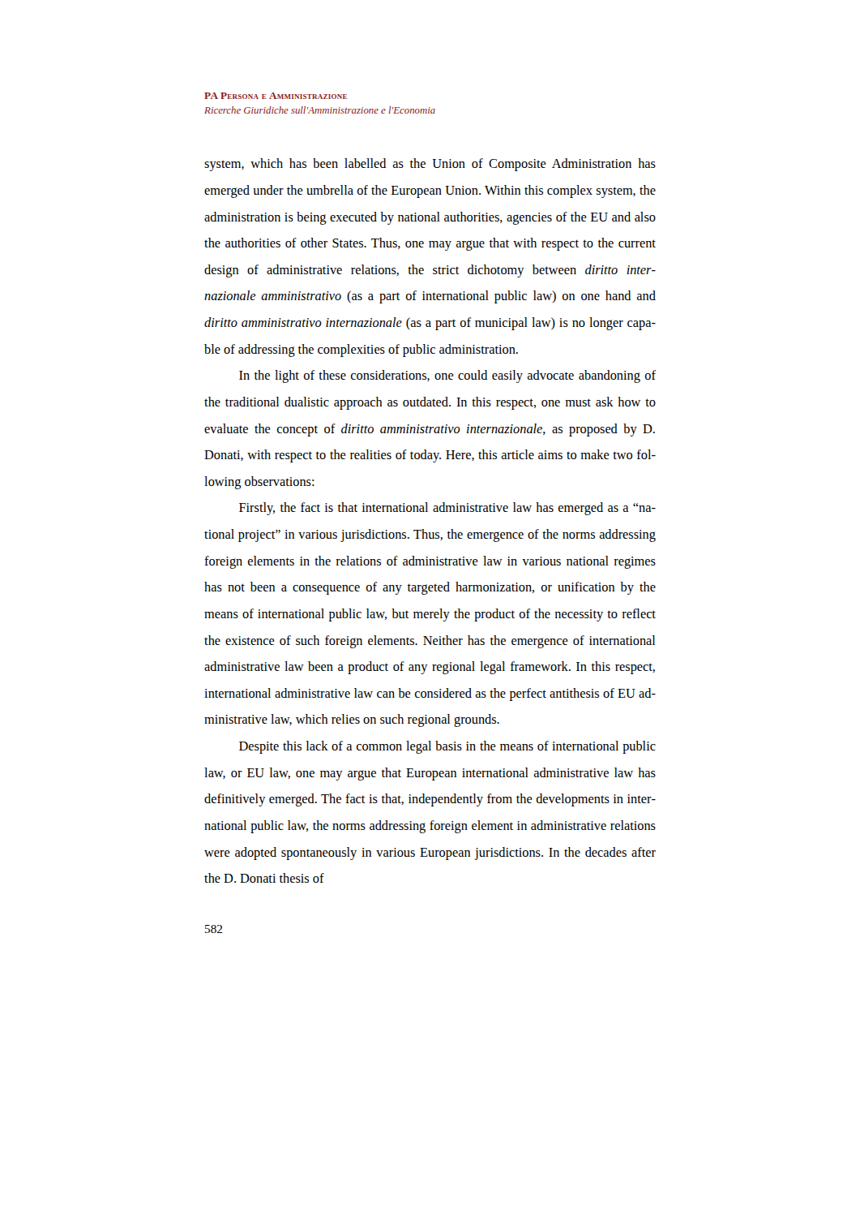PA Persona e Amministrazione
Ricerche Giuridiche sull'Amministrazione e l'Economia
system, which has been labelled as the Union of Composite Administration has emerged under the umbrella of the European Union. Within this complex system, the administration is being executed by national authorities, agencies of the EU and also the authorities of other States. Thus, one may argue that with respect to the current design of administrative relations, the strict dichotomy between diritto internazionale amministrativo (as a part of international public law) on one hand and diritto amministrativo internazionale (as a part of municipal law) is no longer capable of addressing the complexities of public administration.
In the light of these considerations, one could easily advocate abandoning of the traditional dualistic approach as outdated. In this respect, one must ask how to evaluate the concept of diritto amministrativo internazionale, as proposed by D. Donati, with respect to the realities of today. Here, this article aims to make two following observations:
Firstly, the fact is that international administrative law has emerged as a “national project” in various jurisdictions. Thus, the emergence of the norms addressing foreign elements in the relations of administrative law in various na­tional regimes has not been a consequence of any targeted harmonization, or unification by the means of international public law, but merely the product of the necessity to reflect the existence of such foreign elements. Neither has the emergence of international administrative law been a product of any regional legal framework. In this respect, international administrative law can be consi­dered as the perfect antithesis of EU administrative law, which relies on such regional grounds.
Despite this lack of a common legal basis in the means of international public law, or EU law, one may argue that European international administrative law has definitively emerged. The fact is that, independently from the developments in international public law, the norms addressing foreign element in administrative relations were adopted spontaneously in various European jurisdictions. In the decades after the D. Donati thesis of
582